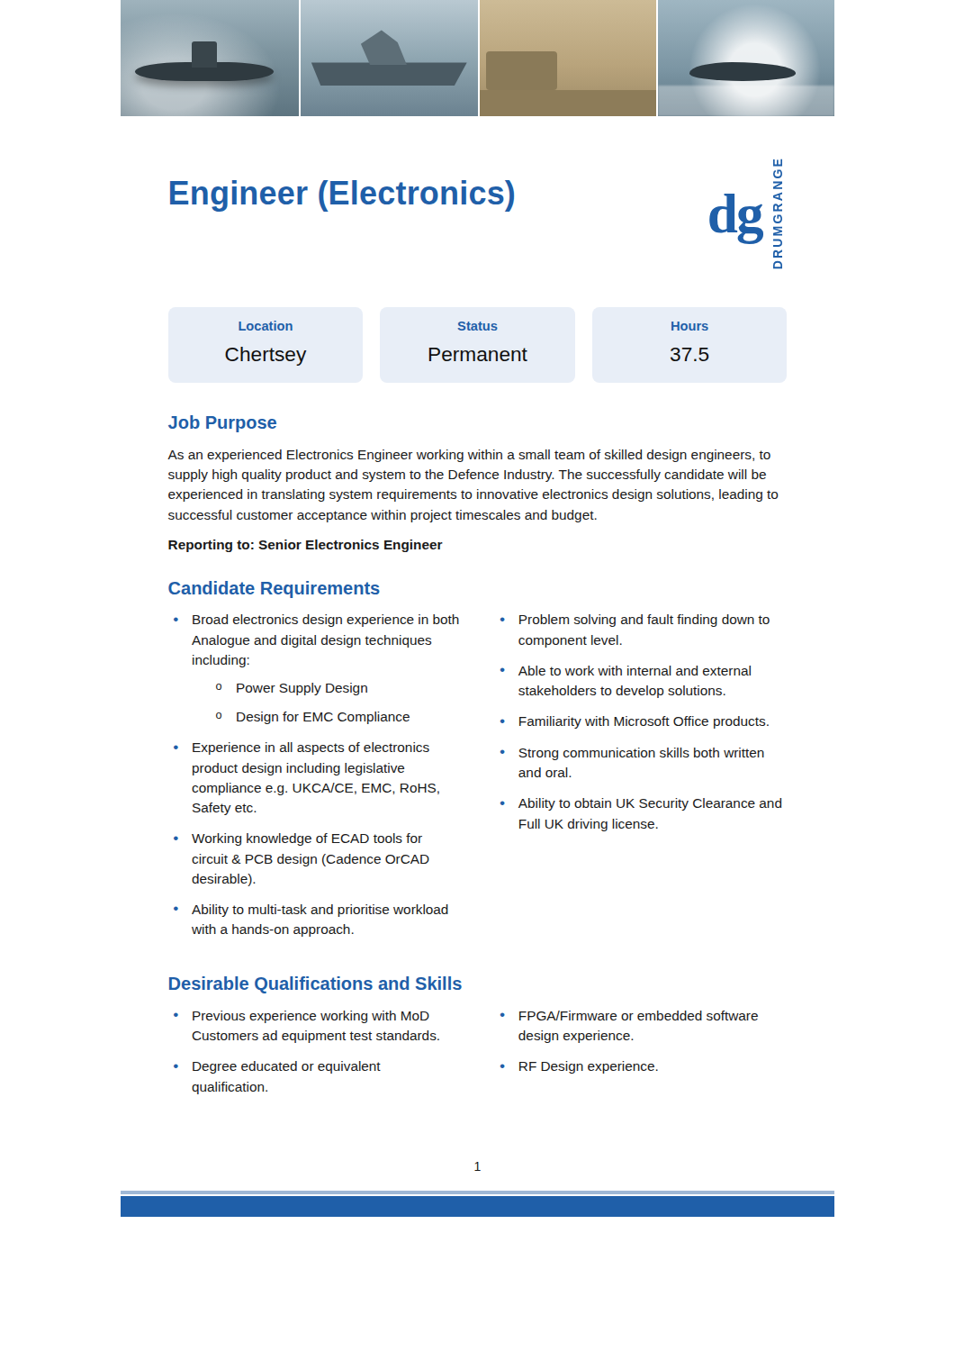Engineer (Electronics)
dg DRUMGRANGE
Location
Chertsey
Status
Permanent
Hours
37.5
Job Purpose
As an experienced Electronics Engineer working within a small team of skilled design engineers, to supply high quality product and system to the Defence Industry. The successfully candidate will be experienced in translating system requirements to innovative electronics design solutions, leading to successful customer acceptance within project timescales and budget.
Reporting to: Senior Electronics Engineer
Candidate Requirements
Broad electronics design experience in both Analogue and digital design techniques including:
Power Supply Design
Design for EMC Compliance
Experience in all aspects of electronics product design including legislative compliance e.g. UKCA/CE, EMC, RoHS, Safety etc.
Working knowledge of ECAD tools for circuit & PCB design (Cadence OrCAD desirable).
Ability to multi-task and prioritise workload with a hands-on approach.
Problem solving and fault finding down to component level.
Able to work with internal and external stakeholders to develop solutions.
Familiarity with Microsoft Office products.
Strong communication skills both written and oral.
Ability to obtain UK Security Clearance and Full UK driving license.
Desirable Qualifications and Skills
Previous experience working with MoD Customers ad equipment test standards.
Degree educated or equivalent qualification.
FPGA/Firmware or embedded software design experience.
RF Design experience.
1